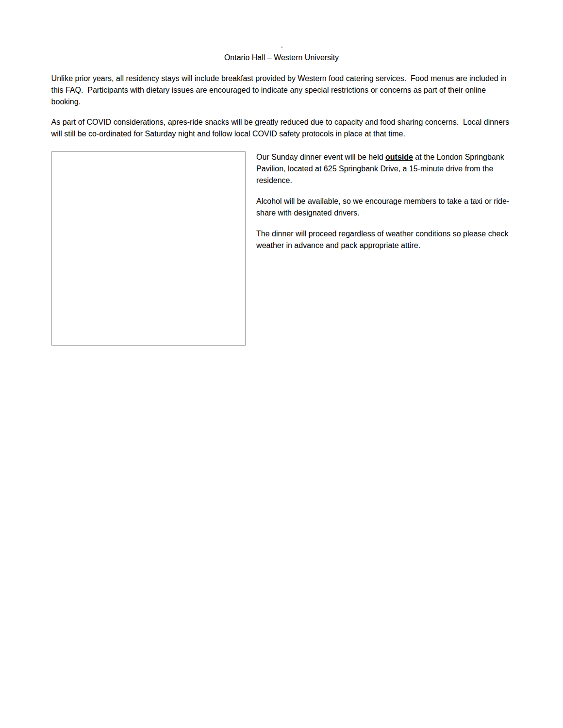Ontario Hall – Western University
Unlike prior years, all residency stays will include breakfast provided by Western food catering services. Food menus are included in this FAQ. Participants with dietary issues are encouraged to indicate any special restrictions or concerns as part of their online booking.
As part of COVID considerations, apres-ride snacks will be greatly reduced due to capacity and food sharing concerns. Local dinners will still be co-ordinated for Saturday night and follow local COVID safety protocols in place at that time.
Our Sunday dinner event will be held outside at the London Springbank Pavilion, located at 625 Springbank Drive, a 15-minute drive from the residence.
Alcohol will be available, so we encourage members to take a taxi or ride-share with designated drivers.
The dinner will proceed regardless of weather conditions so please check weather in advance and pack appropriate attire.